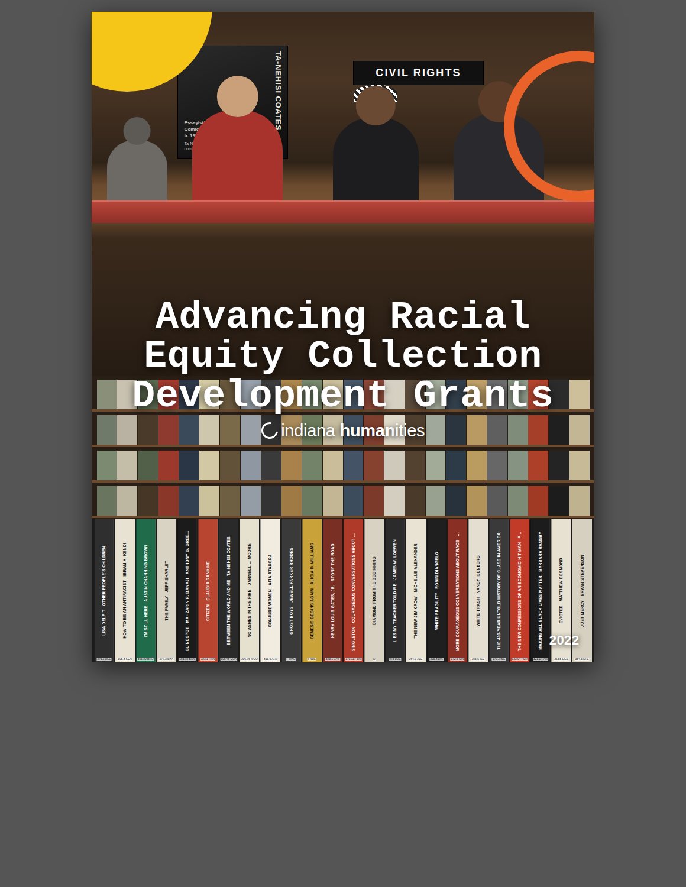TA-NEHISI COATES
Essayist/Journalist/
Comic Book Writer
b. 1975 Ta-Nehisi Coates is an American journalist, author, comic book writer, and educator.
CIVIL RIGHTS
LISA DELPIT OTHER PEOPLE'S CHILDREN 375.2 DEL
HOW TO BE AN ANTIRACIST IBRAM X. KENDI 305.8 KEN
I'M STILL HERE AUSTIN CHANNING BROWN 305.89 BRO
THE FAMILY JEFF SHARLET 277.3 SHA
BLINDSPOT MAHZARIN R. BANAJI ANTHONY G. GREENWALD 155.92 BAN
CITIZEN CLAUDIA RANKINE 323.1 RAN
BETWEEN THE WORLD AND ME TA-NEHISI COATES 305.48 COA
NO ASHES IN THE FIRE DARNELL L. MOORE 306.76 MOO
CONJURE WOMEN AFIA ATAKORA 813.6 ATA
GHOST BOYS JEWELL PARKER RHODES F RHO
GENESIS BEGINS AGAIN ALICIA D. WILLIAMS F WIL
HENRY LOUIS GATES, JR. STONY THE ROAD 323.1 GAT
SINGLETON COURAGEOUS CONVERSATIONS ABOUT RACE 370.117 SIN
DIAMOND FROM THE BEGINNING D
LIES MY TEACHER TOLD ME JAMES W. LOEWEN 973 LOE
THE NEW JIM CROW MICHELLE ALEXANDER 364.9 ALE
WHITE FRAGILITY ROBIN DIANGELO 305.8 DIA
MORE COURAGEOUS CONVERSATIONS ABOUT RACE SINGLETON 372.6 SIN
WHITE TRASH NANCY ISENBERG 305.5 ISE
THE 400-YEAR UNTOLD HISTORY OF CLASS IN AMERICA 179.2 ISE
THE NEW CONFESSIONS OF AN ECONOMIC HIT MAN PERKINS 332.04 PER
MAKING ALL BLACK LIVES MATTER BARBARA RANSBY 323.1 RAN
EVICTED MATTHEW DESMOND 363.5 DES
JUST MERCY BRYAN STEVENSON 364.6 STE
Advancing Racial
Equity Collection
Development Grants
indiana human ities
2022
Advancing Racial Equity Collection Development Grants. Indiana Humanities. 2022.